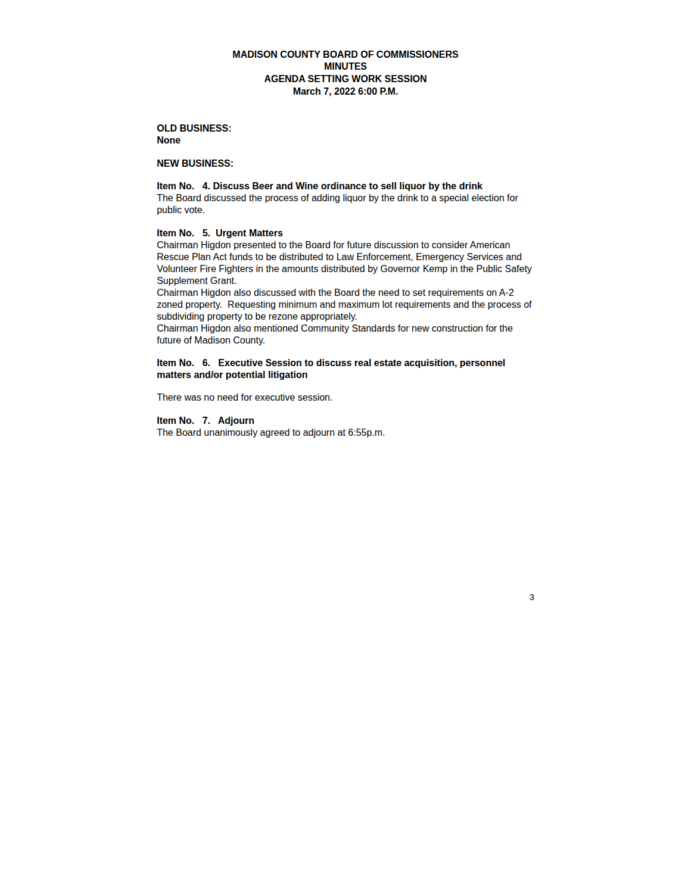MADISON COUNTY BOARD OF COMMISSIONERS
MINUTES
AGENDA SETTING WORK SESSION
March 7, 2022 6:00 P.M.
OLD BUSINESS:
None
NEW BUSINESS:
Item No. 4. Discuss Beer and Wine ordinance to sell liquor by the drink
The Board discussed the process of adding liquor by the drink to a special election for public vote.
Item No. 5. Urgent Matters
Chairman Higdon presented to the Board for future discussion to consider American Rescue Plan Act funds to be distributed to Law Enforcement, Emergency Services and Volunteer Fire Fighters in the amounts distributed by Governor Kemp in the Public Safety Supplement Grant.
Chairman Higdon also discussed with the Board the need to set requirements on A-2 zoned property. Requesting minimum and maximum lot requirements and the process of subdividing property to be rezone appropriately.
Chairman Higdon also mentioned Community Standards for new construction for the future of Madison County.
Item No. 6. Executive Session to discuss real estate acquisition, personnel matters and/or potential litigation
There was no need for executive session.
Item No. 7. Adjourn
The Board unanimously agreed to adjourn at 6:55p.m.
3